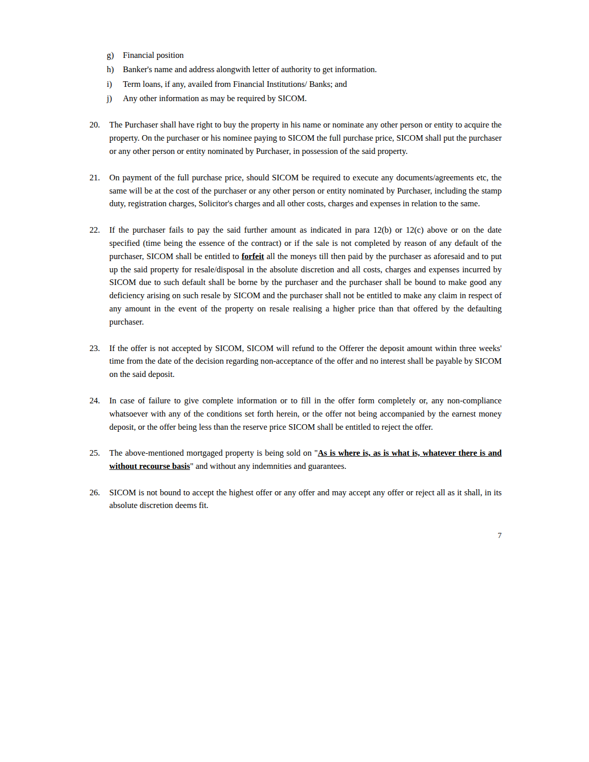g) Financial position
h) Banker's name and address alongwith letter of authority to get information.
i) Term loans, if any, availed from Financial Institutions/ Banks; and
j) Any other information as may be required by SICOM.
The Purchaser shall have right to buy the property in his name or nominate any other person or entity to acquire the property. On the purchaser or his nominee paying to SICOM the full purchase price, SICOM shall put the purchaser or any other person or entity nominated by Purchaser, in possession of the said property.
On payment of the full purchase price, should SICOM be required to execute any documents/agreements etc, the same will be at the cost of the purchaser or any other person or entity nominated by Purchaser, including the stamp duty, registration charges, Solicitor's charges and all other costs, charges and expenses in relation to the same.
If the purchaser fails to pay the said further amount as indicated in para 12(b) or 12(c) above or on the date specified (time being the essence of the contract) or if the sale is not completed by reason of any default of the purchaser, SICOM shall be entitled to forfeit all the moneys till then paid by the purchaser as aforesaid and to put up the said property for resale/disposal in the absolute discretion and all costs, charges and expenses incurred by SICOM due to such default shall be borne by the purchaser and the purchaser shall be bound to make good any deficiency arising on such resale by SICOM and the purchaser shall not be entitled to make any claim in respect of any amount in the event of the property on resale realising a higher price than that offered by the defaulting purchaser.
If the offer is not accepted by SICOM, SICOM will refund to the Offerer the deposit amount within three weeks' time from the date of the decision regarding non-acceptance of the offer and no interest shall be payable by SICOM on the said deposit.
In case of failure to give complete information or to fill in the offer form completely or, any non-compliance whatsoever with any of the conditions set forth herein, or the offer not being accompanied by the earnest money deposit, or the offer being less than the reserve price SICOM shall be entitled to reject the offer.
The above-mentioned mortgaged property is being sold on "As is where is, as is what is, whatever there is and without recourse basis" and without any indemnities and guarantees.
SICOM is not bound to accept the highest offer or any offer and may accept any offer or reject all as it shall, in its absolute discretion deems fit.
7